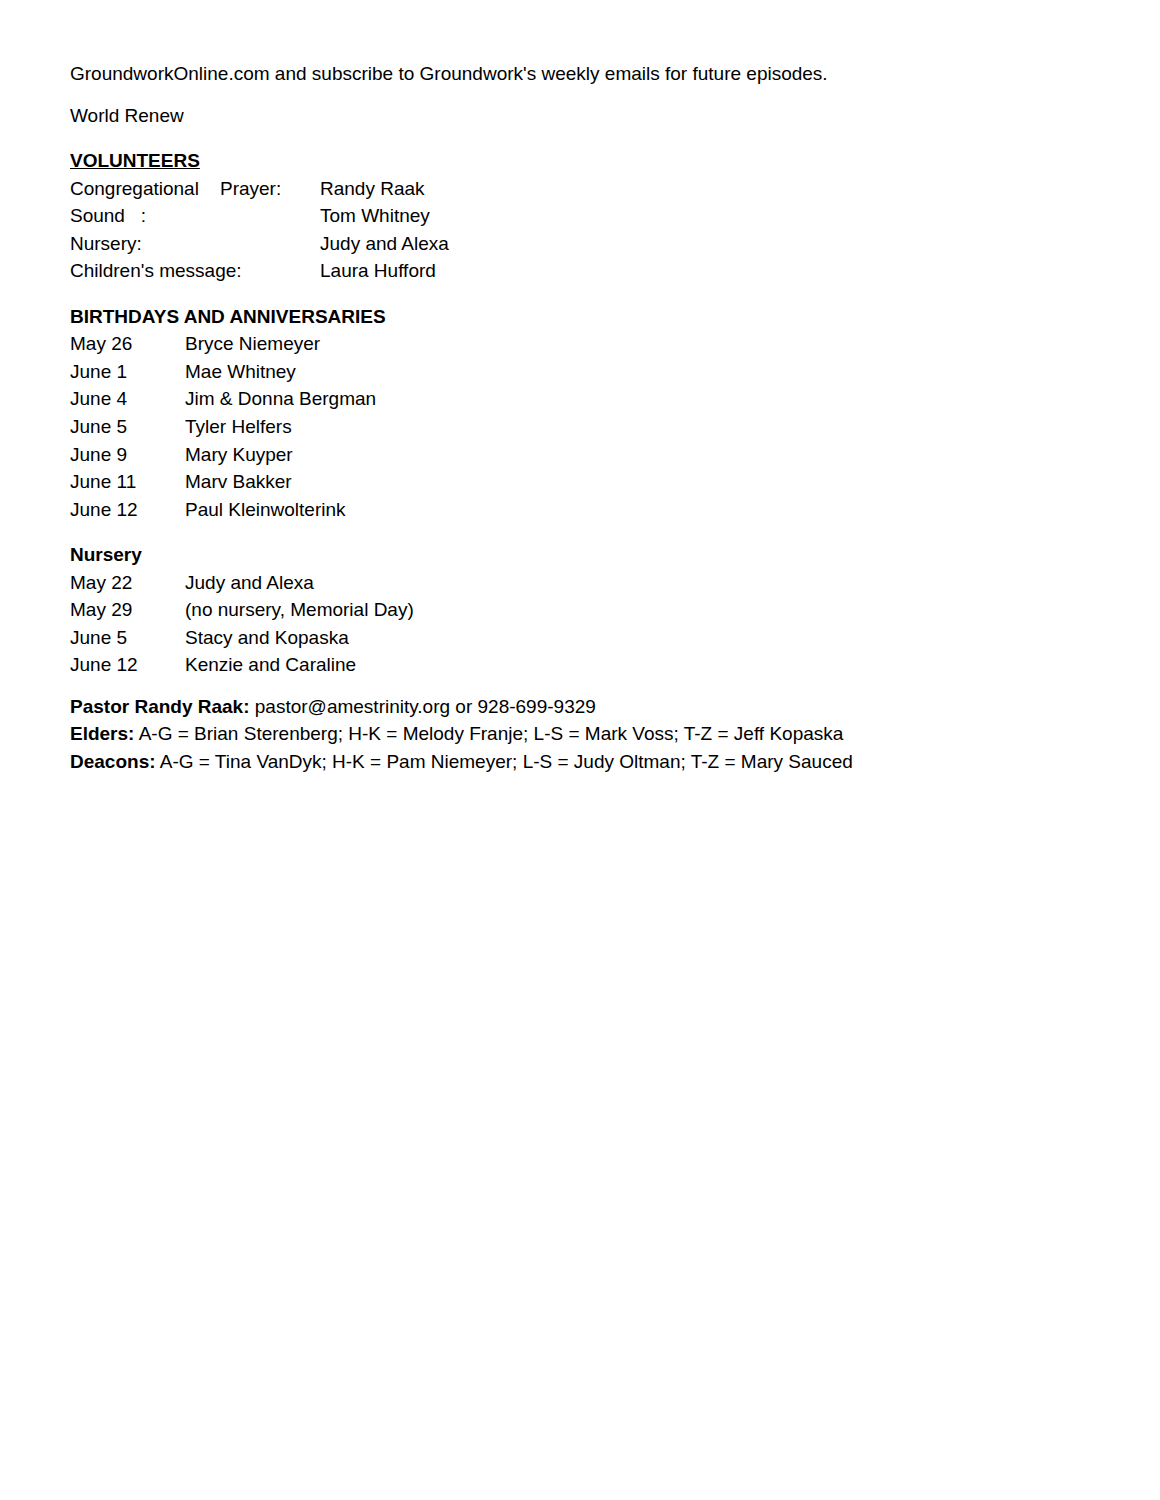GroundworkOnline.com and subscribe to Groundwork's weekly emails for future episodes.
World Renew
VOLUNTEERS
Congregational Prayer: Randy Raak
Sound : Tom Whitney
Nursery: Judy and Alexa
Children's message: Laura Hufford
BIRTHDAYS AND ANNIVERSARIES
May 26 Bryce Niemeyer
June 1 Mae Whitney
June 4 Jim & Donna Bergman
June 5 Tyler Helfers
June 9 Mary Kuyper
June 11 Marv Bakker
June 12 Paul Kleinwolterink
Nursery
May 22 Judy and Alexa
May 29(no nursery, Memorial Day)
June 5 Stacy and Kopaska
June 12 Kenzie and Caraline
Pastor Randy Raak: pastor@amestrinity.org or 928-699-9329
Elders: A-G = Brian Sterenberg; H-K = Melody Franje; L-S = Mark Voss; T-Z = Jeff Kopaska
Deacons: A-G = Tina VanDyk; H-K = Pam Niemeyer; L-S = Judy Oltman; T-Z = Mary Sauced